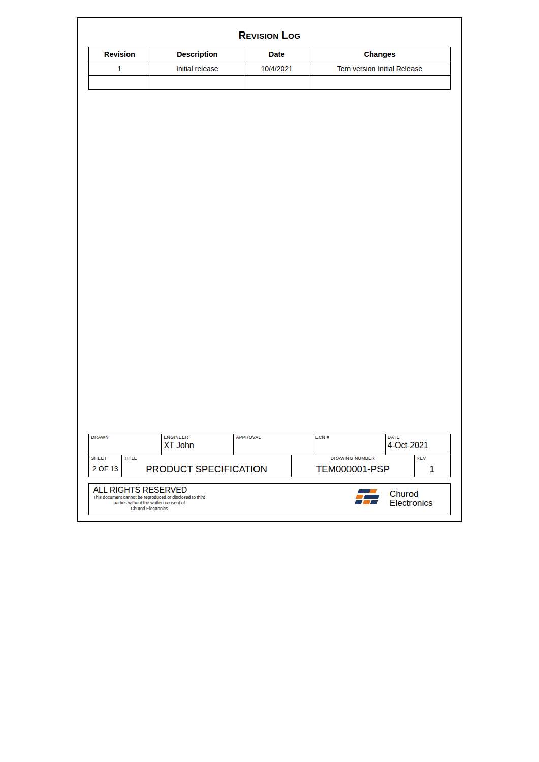REVISION LOG
| Revision | Description | Date | Changes |
| --- | --- | --- | --- |
| 1 | Initial release | 10/4/2021 | Tem version Initial Release |
DRAWN
ENGINEER XT John
APPROVAL
ECN #
DATE 4-Oct-2021
SHEET
2 OF 13
TITLE
PRODUCT SPECIFICATION
DRAWING NUMBER
TEM000001-PSP
REV
1
ALL RIGHTS RESERVED
This document cannot be reproduced or disclosed to third
parties without the written consent of
Churod Electronics
Churod
Electronics